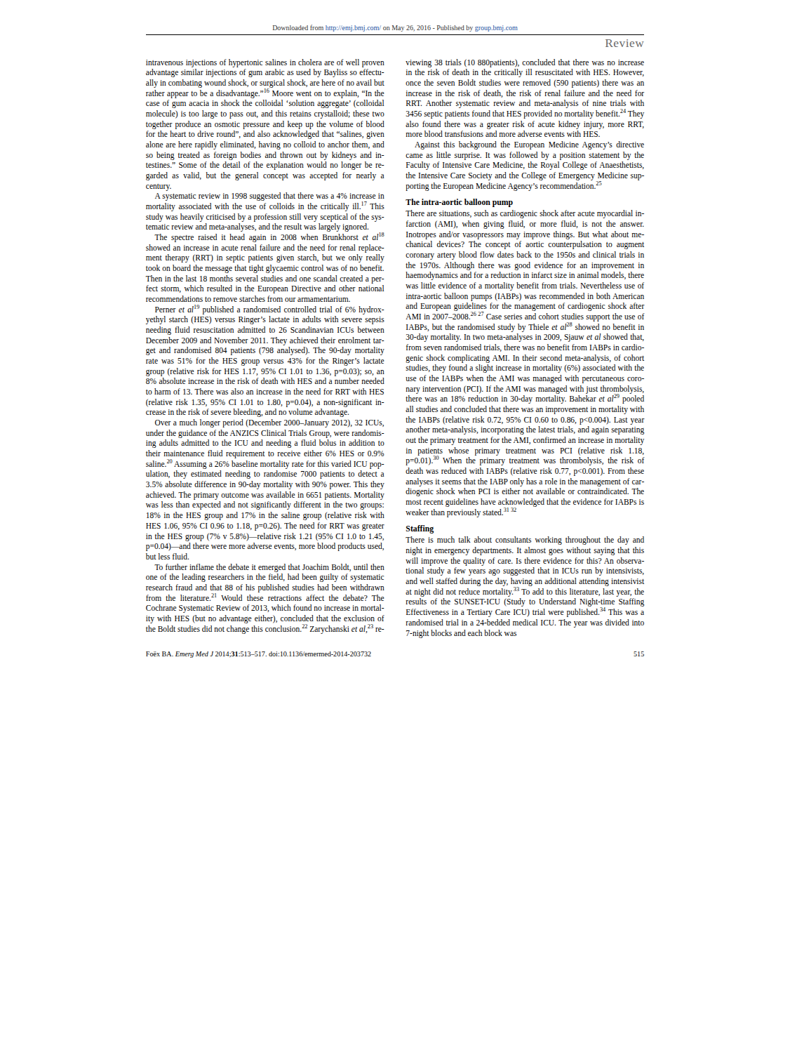Downloaded from http://emj.bmj.com/ on May 26, 2016 - Published by group.bmj.com
Review
intravenous injections of hypertonic salines in cholera are of well proven advantage similar injections of gum arabic as used by Bayliss so effectually in combating wound shock, or surgical shock, are here of no avail but rather appear to be a disadvantage.”16 Moore went on to explain, “In the case of gum acacia in shock the colloidal ‘solution aggregate’ (colloidal molecule) is too large to pass out, and this retains crystalloid; these two together produce an osmotic pressure and keep up the volume of blood for the heart to drive round”, and also acknowledged that “salines, given alone are here rapidly eliminated, having no colloid to anchor them, and so being treated as foreign bodies and thrown out by kidneys and intestines.” Some of the detail of the explanation would no longer be regarded as valid, but the general concept was accepted for nearly a century.
A systematic review in 1998 suggested that there was a 4% increase in mortality associated with the use of colloids in the critically ill.17 This study was heavily criticised by a profession still very sceptical of the systematic review and meta-analyses, and the result was largely ignored.
The spectre raised it head again in 2008 when Brunkhorst et al18 showed an increase in acute renal failure and the need for renal replacement therapy (RRT) in septic patients given starch, but we only really took on board the message that tight glycaemic control was of no benefit. Then in the last 18 months several studies and one scandal created a perfect storm, which resulted in the European Directive and other national recommendations to remove starches from our armamentarium.
Perner et al19 published a randomised controlled trial of 6% hydroxyethyl starch (HES) versus Ringer’s lactate in adults with severe sepsis needing fluid resuscitation admitted to 26 Scandinavian ICUs between December 2009 and November 2011. They achieved their enrolment target and randomised 804 patients (798 analysed). The 90-day mortality rate was 51% for the HES group versus 43% for the Ringer’s lactate group (relative risk for HES 1.17, 95% CI 1.01 to 1.36, p=0.03); so, an 8% absolute increase in the risk of death with HES and a number needed to harm of 13. There was also an increase in the need for RRT with HES (relative risk 1.35, 95% CI 1.01 to 1.80, p=0.04), a non-significant increase in the risk of severe bleeding, and no volume advantage.
Over a much longer period (December 2000–January 2012), 32 ICUs, under the guidance of the ANZICS Clinical Trials Group, were randomising adults admitted to the ICU and needing a fluid bolus in addition to their maintenance fluid requirement to receive either 6% HES or 0.9% saline.20 Assuming a 26% baseline mortality rate for this varied ICU population, they estimated needing to randomise 7000 patients to detect a 3.5% absolute difference in 90-day mortality with 90% power. This they achieved. The primary outcome was available in 6651 patients. Mortality was less than expected and not significantly different in the two groups: 18% in the HES group and 17% in the saline group (relative risk with HES 1.06, 95% CI 0.96 to 1.18, p=0.26). The need for RRT was greater in the HES group (7% v 5.8%)—relative risk 1.21 (95% CI 1.0 to 1.45, p=0.04)—and there were more adverse events, more blood products used, but less fluid.
To further inflame the debate it emerged that Joachim Boldt, until then one of the leading researchers in the field, had been guilty of systematic research fraud and that 88 of his published studies had been withdrawn from the literature.21 Would these retractions affect the debate? The Cochrane Systematic Review of 2013, which found no increase in mortality with HES (but no advantage either), concluded that the exclusion of the Boldt studies did not change this conclusion.22 Zarychanski et al,23 reviewing 38 trials (10 880patients), concluded that there was no increase in the risk of death in the critically ill resuscitated with HES. However, once the seven Boldt studies were removed (590 patients) there was an increase in the risk of death, the risk of renal failure and the need for RRT. Another systematic review and meta-analysis of nine trials with 3456 septic patients found that HES provided no mortality benefit.24 They also found there was a greater risk of acute kidney injury, more RRT, more blood transfusions and more adverse events with HES.
Against this background the European Medicine Agency’s directive came as little surprise. It was followed by a position statement by the Faculty of Intensive Care Medicine, the Royal College of Anaesthetists, the Intensive Care Society and the College of Emergency Medicine supporting the European Medicine Agency’s recommendation.25
The intra-aortic balloon pump
There are situations, such as cardiogenic shock after acute myocardial infarction (AMI), when giving fluid, or more fluid, is not the answer. Inotropes and/or vasopressors may improve things. But what about mechanical devices? The concept of aortic counterpulsation to augment coronary artery blood flow dates back to the 1950s and clinical trials in the 1970s. Although there was good evidence for an improvement in haemodynamics and for a reduction in infarct size in animal models, there was little evidence of a mortality benefit from trials. Nevertheless use of intra-aortic balloon pumps (IABPs) was recommended in both American and European guidelines for the management of cardiogenic shock after AMI in 2007–2008.26 27 Case series and cohort studies support the use of IABPs, but the randomised study by Thiele et al28 showed no benefit in 30-day mortality. In two meta-analyses in 2009, Sjauw et al showed that, from seven randomised trials, there was no benefit from IABPs in cardiogenic shock complicating AMI. In their second meta-analysis, of cohort studies, they found a slight increase in mortality (6%) associated with the use of the IABPs when the AMI was managed with percutaneous coronary intervention (PCI). If the AMI was managed with just thrombolysis, there was an 18% reduction in 30-day mortality. Bahekar et al29 pooled all studies and concluded that there was an improvement in mortality with the IABPs (relative risk 0.72, 95% CI 0.60 to 0.86, p<0.004). Last year another meta-analysis, incorporating the latest trials, and again separating out the primary treatment for the AMI, confirmed an increase in mortality in patients whose primary treatment was PCI (relative risk 1.18, p=0.01).30 When the primary treatment was thrombolysis, the risk of death was reduced with IABPs (relative risk 0.77, p<0.001). From these analyses it seems that the IABP only has a role in the management of cardiogenic shock when PCI is either not available or contraindicated. The most recent guidelines have acknowledged that the evidence for IABPs is weaker than previously stated.31 32
Staffing
There is much talk about consultants working throughout the day and night in emergency departments. It almost goes without saying that this will improve the quality of care. Is there evidence for this? An observational study a few years ago suggested that in ICUs run by intensivists, and well staffed during the day, having an additional attending intensivist at night did not reduce mortality.33 To add to this literature, last year, the results of the SUNSET-ICU (Study to Understand Night-time Staffing Effectiveness in a Tertiary Care ICU) trial were published.34 This was a randomised trial in a 24-bedded medical ICU. The year was divided into 7-night blocks and each block was
Foëx BA. Emerg Med J 2014;31:513–517. doi:10.1136/emermed-2014-203732
515